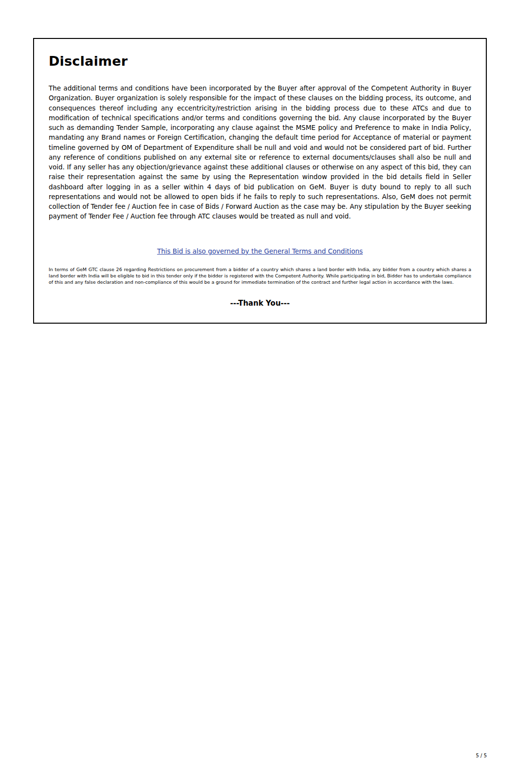Disclaimer
The additional terms and conditions have been incorporated by the Buyer after approval of the Competent Authority in Buyer Organization. Buyer organization is solely responsible for the impact of these clauses on the bidding process, its outcome, and consequences thereof including any eccentricity/restriction arising in the bidding process due to these ATCs and due to modification of technical specifications and/or terms and conditions governing the bid. Any clause incorporated by the Buyer such as demanding Tender Sample, incorporating any clause against the MSME policy and Preference to make in India Policy, mandating any Brand names or Foreign Certification, changing the default time period for Acceptance of material or payment timeline governed by OM of Department of Expenditure shall be null and void and would not be considered part of bid. Further any reference of conditions published on any external site or reference to external documents/clauses shall also be null and void. If any seller has any objection/grievance against these additional clauses or otherwise on any aspect of this bid, they can raise their representation against the same by using the Representation window provided in the bid details field in Seller dashboard after logging in as a seller within 4 days of bid publication on GeM. Buyer is duty bound to reply to all such representations and would not be allowed to open bids if he fails to reply to such representations. Also, GeM does not permit collection of Tender fee / Auction fee in case of Bids / Forward Auction as the case may be. Any stipulation by the Buyer seeking payment of Tender Fee / Auction fee through ATC clauses would be treated as null and void.
This Bid is also governed by the General Terms and Conditions
In terms of GeM GTC clause 26 regarding Restrictions on procurement from a bidder of a country which shares a land border with India, any bidder from a country which shares a land border with India will be eligible to bid in this tender only if the bidder is registered with the Competent Authority. While participating in bid, Bidder has to undertake compliance of this and any false declaration and non-compliance of this would be a ground for immediate termination of the contract and further legal action in accordance with the laws.
---Thank You---
5 / 5